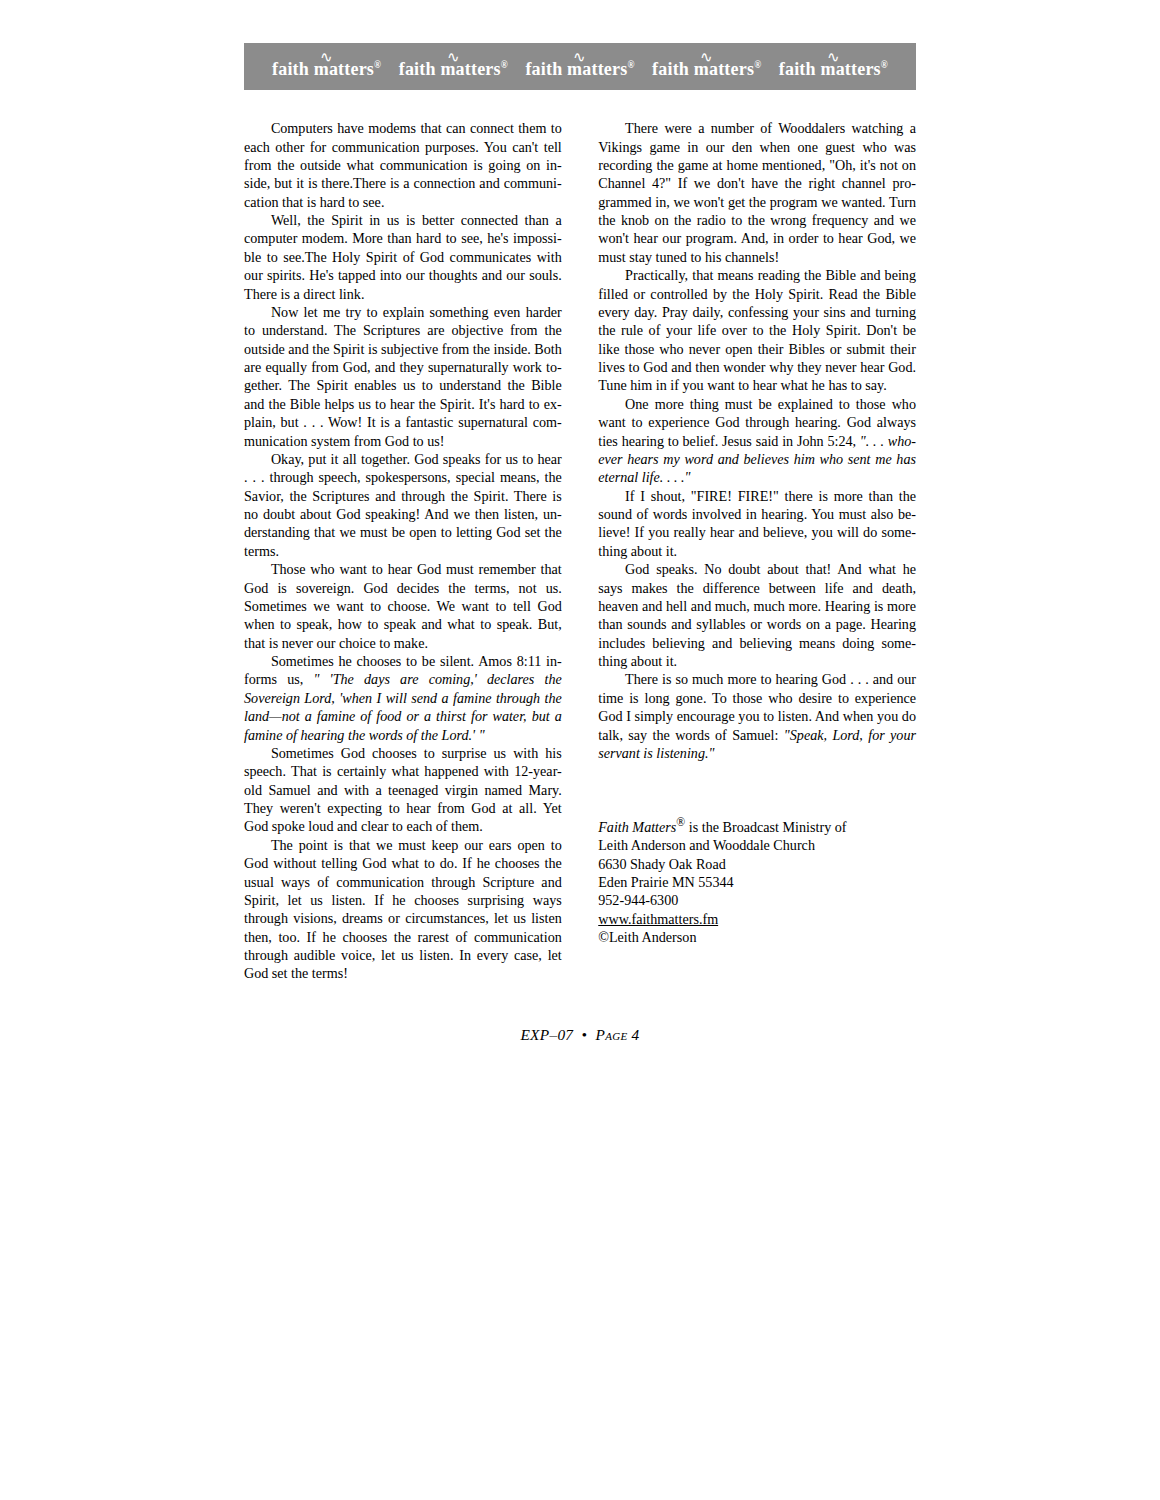∿faith matters® ∿faith matters® ∿faith matters® ∿faith matters® ∿faith matters®
Computers have modems that can connect them to each other for communication purposes. You can't tell from the outside what communication is going on inside, but it is there.There is a connection and communication that is hard to see.
Well, the Spirit in us is better connected than a computer modem. More than hard to see, he's impossible to see.The Holy Spirit of God communicates with our spirits. He's tapped into our thoughts and our souls. There is a direct link.
Now let me try to explain something even harder to understand. The Scriptures are objective from the outside and the Spirit is subjective from the inside. Both are equally from God, and they supernaturally work together. The Spirit enables us to understand the Bible and the Bible helps us to hear the Spirit. It's hard to explain, but . . . Wow! It is a fantastic supernatural communication system from God to us!
Okay, put it all together. God speaks for us to hear . . . through speech, spokespersons, special means, the Savior, the Scriptures and through the Spirit. There is no doubt about God speaking! And we then listen, understanding that we must be open to letting God set the terms.
Those who want to hear God must remember that God is sovereign. God decides the terms, not us. Sometimes we want to choose. We want to tell God when to speak, how to speak and what to speak. But, that is never our choice to make.
Sometimes he chooses to be silent. Amos 8:11 informs us, " 'The days are coming,' declares the Sovereign Lord, 'when I will send a famine through the land—not a famine of food or a thirst for water, but a famine of hearing the words of the Lord.' "
Sometimes God chooses to surprise us with his speech. That is certainly what happened with 12-year-old Samuel and with a teenaged virgin named Mary. They weren't expecting to hear from God at all. Yet God spoke loud and clear to each of them.
The point is that we must keep our ears open to God without telling God what to do. If he chooses the usual ways of communication through Scripture and Spirit, let us listen. If he chooses surprising ways through visions, dreams or circumstances, let us listen then, too. If he chooses the rarest of communication through audible voice, let us listen. In every case, let God set the terms!
There were a number of Wooddalers watching a Vikings game in our den when one guest who was recording the game at home mentioned, "Oh, it's not on Channel 4?" If we don't have the right channel programmed in, we won't get the program we wanted. Turn the knob on the radio to the wrong frequency and we won't hear our program. And, in order to hear God, we must stay tuned to his channels!
Practically, that means reading the Bible and being filled or controlled by the Holy Spirit. Read the Bible every day. Pray daily, confessing your sins and turning the rule of your life over to the Holy Spirit. Don't be like those who never open their Bibles or submit their lives to God and then wonder why they never hear God. Tune him in if you want to hear what he has to say.
One more thing must be explained to those who want to experience God through hearing. God always ties hearing to belief. Jesus said in John 5:24, ". . . whoever hears my word and believes him who sent me has eternal life. . . ."
If I shout, "FIRE! FIRE!" there is more than the sound of words involved in hearing. You must also believe! If you really hear and believe, you will do something about it.
God speaks. No doubt about that! And what he says makes the difference between life and death, heaven and hell and much, much more. Hearing is more than sounds and syllables or words on a page. Hearing includes believing and believing means doing something about it.
There is so much more to hearing God . . . and our time is long gone. To those who desire to experience God I simply encourage you to listen. And when you do talk, say the words of Samuel: "Speak, Lord, for your servant is listening."
Faith Matters® is the Broadcast Ministry of
Leith Anderson and Wooddale Church
6630 Shady Oak Road
Eden Prairie MN 55344
952-944-6300
www.faithmatters.fm
©Leith Anderson
EXP–07 • Page 4